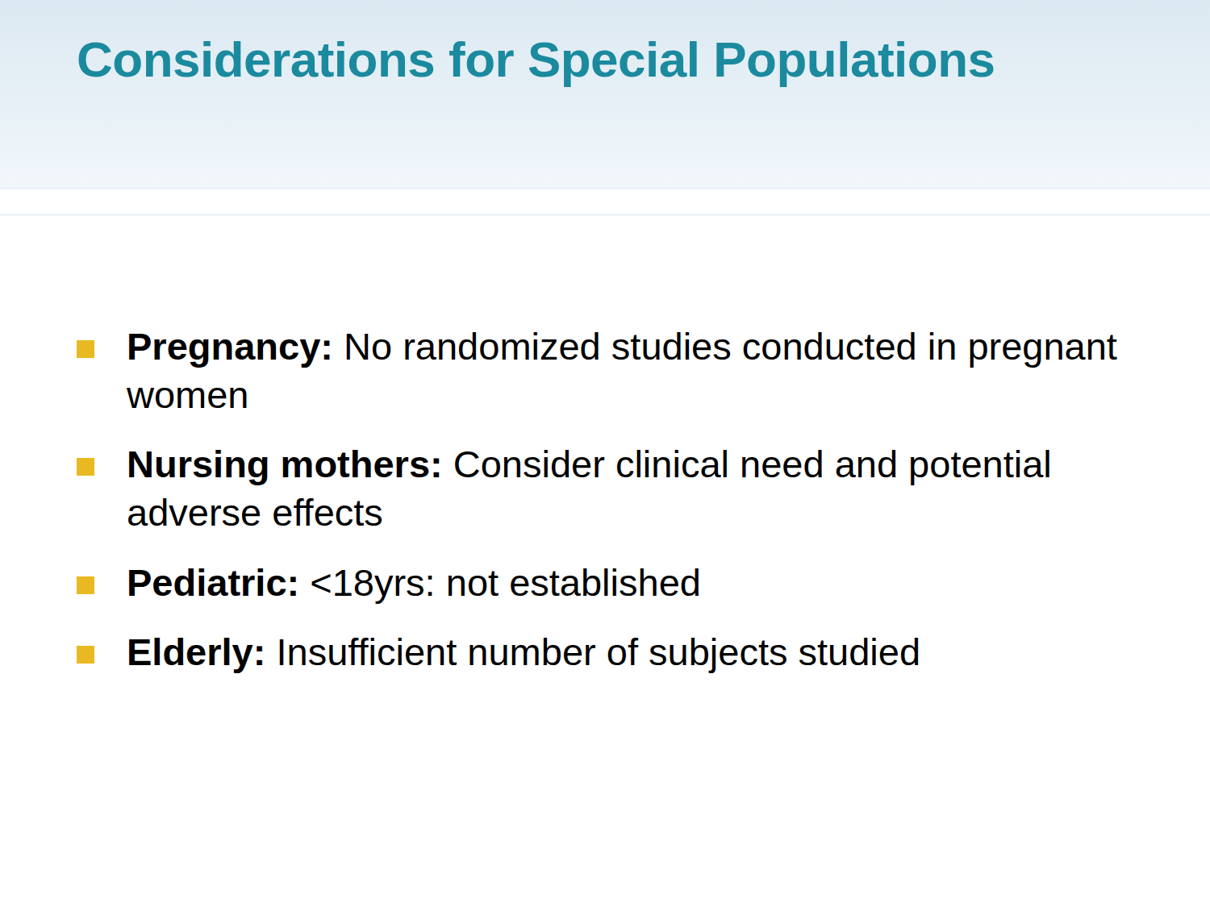Considerations for Special Populations
Pregnancy: No randomized studies conducted in pregnant women
Nursing mothers: Consider clinical need and potential adverse effects
Pediatric: <18yrs: not established
Elderly: Insufficient number of subjects studied